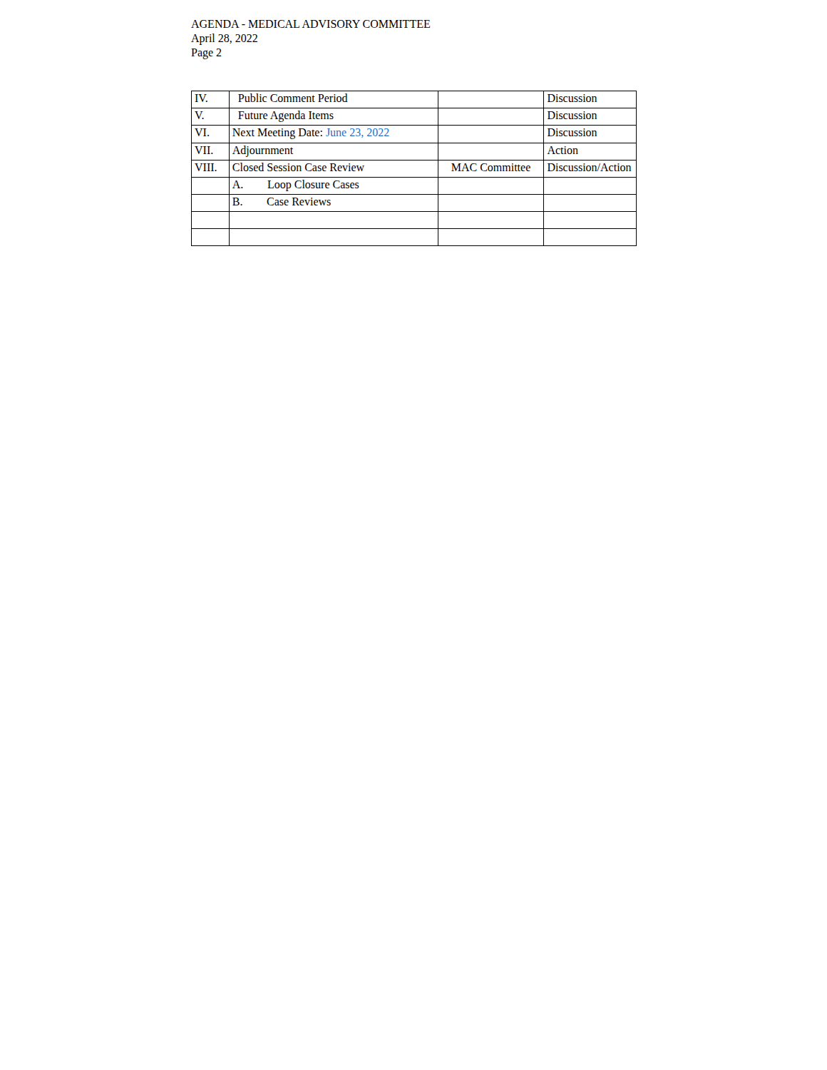AGENDA - MEDICAL ADVISORY COMMITTEE
April 28, 2022
Page 2
| IV. | Public Comment Period | | Discussion |
| V. | Future Agenda Items | | Discussion |
| VI. | Next Meeting Date: June 23, 2022 | | Discussion |
| VII. | Adjournment | | Action |
| VIII. | Closed Session Case Review | MAC Committee | Discussion/Action |
| | A. Loop Closure Cases | | |
| | B. Case Reviews | | |